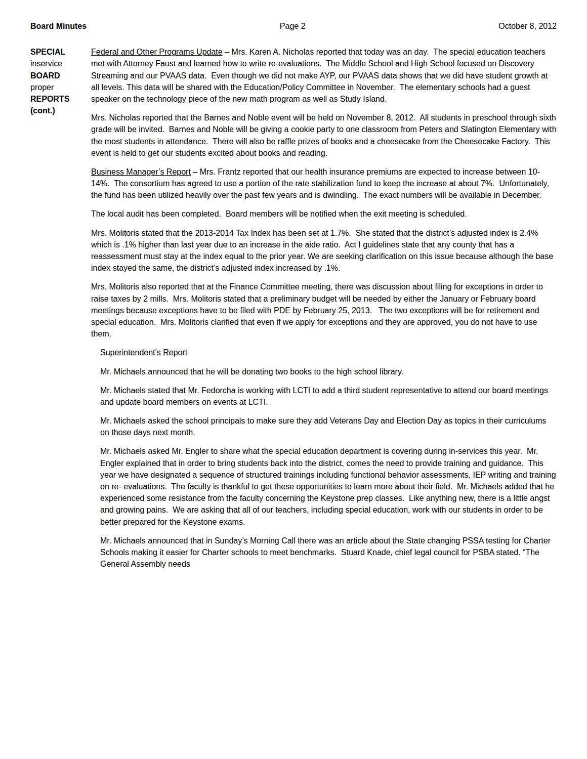Board Minutes
Page 2
October 8, 2012
SPECIAL
inservice BOARD
proper
REPORTS
(cont.)
Federal and Other Programs Update – Mrs. Karen A. Nicholas reported that today was an day. The special education teachers met with Attorney Faust and learned how to write re-evaluations. The Middle School and High School focused on Discovery Streaming and our PVAAS data. Even though we did not make AYP, our PVAAS data shows that we did have student growth at all levels. This data will be shared with the Education/Policy Committee in November. The elementary schools had a guest speaker on the technology piece of the new math program as well as Study Island.
Mrs. Nicholas reported that the Barnes and Noble event will be held on November 8, 2012. All students in preschool through sixth grade will be invited. Barnes and Noble will be giving a cookie party to one classroom from Peters and Slatington Elementary with the most students in attendance. There will also be raffle prizes of books and a cheesecake from the Cheesecake Factory. This event is held to get our students excited about books and reading.
Business Manager’s Report – Mrs. Frantz reported that our health insurance premiums are expected to increase between 10-14%. The consortium has agreed to use a portion of the rate stabilization fund to keep the increase at about 7%. Unfortunately, the fund has been utilized heavily over the past few years and is dwindling. The exact numbers will be available in December.
The local audit has been completed. Board members will be notified when the exit meeting is scheduled.
Mrs. Molitoris stated that the 2013-2014 Tax Index has been set at 1.7%. She stated that the district’s adjusted index is 2.4% which is .1% higher than last year due to an increase in the aide ratio. Act I guidelines state that any county that has a reassessment must stay at the index equal to the prior year. We are seeking clarification on this issue because although the base index stayed the same, the district’s adjusted index increased by .1%.
Mrs. Molitoris also reported that at the Finance Committee meeting, there was discussion about filing for exceptions in order to raise taxes by 2 mills. Mrs. Molitoris stated that a preliminary budget will be needed by either the January or February board meetings because exceptions have to be filed with PDE by February 25, 2013. The two exceptions will be for retirement and special education. Mrs. Molitoris clarified that even if we apply for exceptions and they are approved, you do not have to use them.
Superintendent’s Report
Mr. Michaels announced that he will be donating two books to the high school library.
Mr. Michaels stated that Mr. Fedorcha is working with LCTI to add a third student representative to attend our board meetings and update board members on events at LCTI.
Mr. Michaels asked the school principals to make sure they add Veterans Day and Election Day as topics in their curriculums on those days next month.
Mr. Michaels asked Mr. Engler to share what the special education department is covering during in-services this year. Mr. Engler explained that in order to bring students back into the district, comes the need to provide training and guidance. This year we have designated a sequence of structured trainings including functional behavior assessments, IEP writing and training on re- evaluations. The faculty is thankful to get these opportunities to learn more about their field. Mr. Michaels added that he experienced some resistance from the faculty concerning the Keystone prep classes. Like anything new, there is a little angst and growing pains. We are asking that all of our teachers, including special education, work with our students in order to be better prepared for the Keystone exams.
Mr. Michaels announced that in Sunday’s Morning Call there was an article about the State changing PSSA testing for Charter Schools making it easier for Charter schools to meet benchmarks. Stuard Knade, chief legal council for PSBA stated. “The General Assembly needs